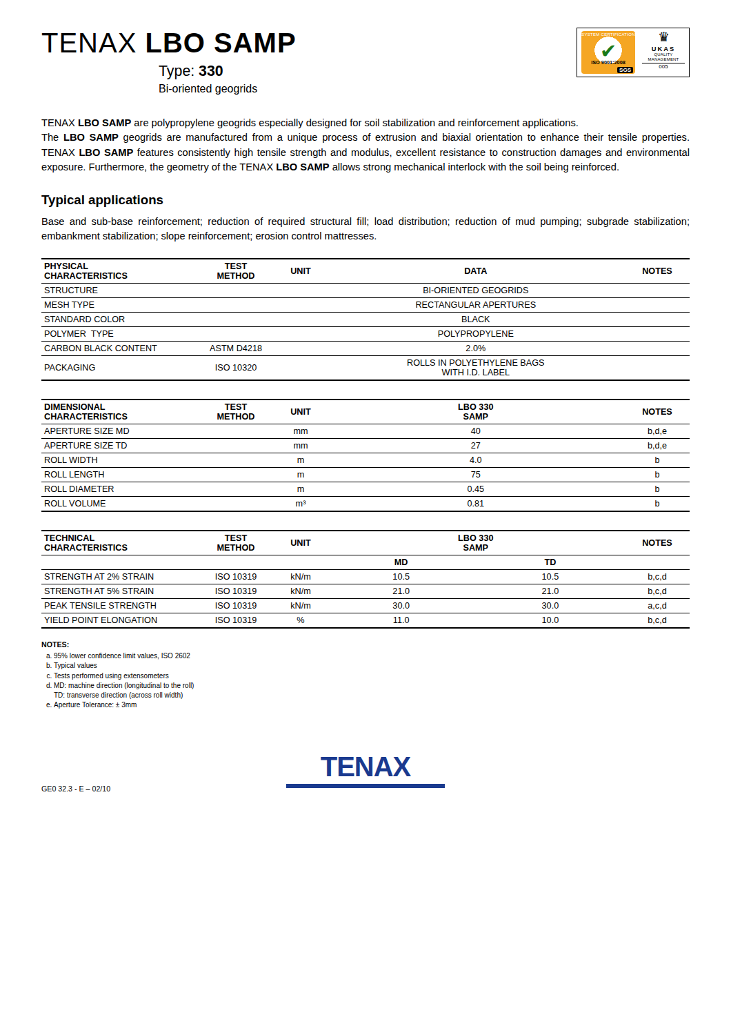TENAX LBO SAMP
Type: 330
Bi-oriented geogrids
SYSTEM CERTIFICATION
✔
ISO 9001:2008
SGS
♛
UKAS
QUALITY
MANAGEMENT
005
TENAX LBO SAMP are polypropylene geogrids especially designed for soil stabilization and reinforcement applications.
The LBO SAMP geogrids are manufactured from a unique process of extrusion and biaxial orientation to enhance their tensile properties. TENAX LBO SAMP features consistently high tensile strength and modulus, excellent resistance to construction damages and environmental exposure. Furthermore, the geometry of the TENAX LBO SAMP allows strong mechanical interlock with the soil being reinforced.
Typical applications
Base and sub-base reinforcement; reduction of required structural fill; load distribution; reduction of mud pumping; subgrade stabilization; embankment stabilization; slope reinforcement; erosion control mattresses.
| PHYSICAL CHARACTERISTICS | TEST METHOD | UNIT | DATA | NOTES |
| --- | --- | --- | --- | --- |
| STRUCTURE | | | BI-ORIENTED GEOGRIDS | |
| MESH TYPE | | | RECTANGULAR APERTURES | |
| STANDARD COLOR | | | BLACK | |
| POLYMER TYPE | | | POLYPROPYLENE | |
| CARBON BLACK CONTENT | ASTM D4218 | | 2.0% | |
| PACKAGING | ISO 10320 | | ROLLS IN POLYETHYLENE BAGS WITH I.D. LABEL | |
| DIMENSIONAL CHARACTERISTICS | TEST METHOD | UNIT | LBO 330 SAMP | NOTES |
| --- | --- | --- | --- | --- |
| APERTURE SIZE MD | | mm | 40 | b,d,e |
| APERTURE SIZE TD | | mm | 27 | b,d,e |
| ROLL WIDTH | | m | 4.0 | b |
| ROLL LENGTH | | m | 75 | b |
| ROLL DIAMETER | | m | 0.45 | b |
| ROLL VOLUME | | m³ | 0.81 | b |
| TECHNICAL CHARACTERISTICS | TEST METHOD | UNIT | LBO 330 SAMP | NOTES |
| --- | --- | --- | --- | --- |
| | | | MD | TD | |
| STRENGTH AT 2% STRAIN | ISO 10319 | kN/m | 10.5 | 10.5 | b,c,d |
| STRENGTH AT 5% STRAIN | ISO 10319 | kN/m | 21.0 | 21.0 | b,c,d |
| PEAK TENSILE STRENGTH | ISO 10319 | kN/m | 30.0 | 30.0 | a,c,d |
| YIELD POINT ELONGATION | ISO 10319 | % | 11.0 | 10.0 | b,c,d |
NOTES:
95% lower confidence limit values, ISO 2602
Typical values
Tests performed using extensometers
MD: machine direction (longitudinal to the roll) TD: transverse direction (across roll width)
Aperture Tolerance: ± 3mm
GE0 32.3 - E – 02/10
TENAX